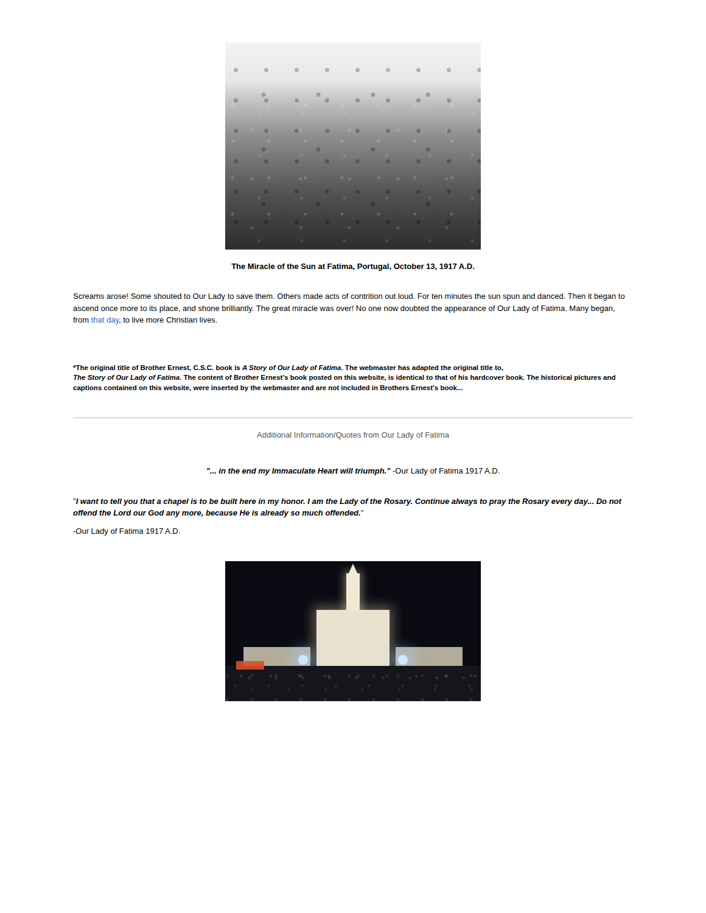The Miracle of the Sun at Fatima, Portugal, October 13, 1917 A.D.
Screams arose! Some shouted to Our Lady to save them. Others made acts of contrition out loud. For ten minutes the sun spun and danced. Then it began to ascend once more to its place, and shone brilliantly. The great miracle was over! No one now doubted the appearance of Our Lady of Fatima. Many began, from that day, to live more Christian lives.
*The original title of Brother Ernest, C.S.C. book is A Story of Our Lady of Fatima. The webmaster has adapted the original title to,
The Story of Our Lady of Fatima. The content of Brother Ernest's book posted on this website, is identical to that of his hardcover book. The historical pictures and captions contained on this website, were inserted by the webmaster and are not included in Brothers Ernest's book...
Additional Information/Quotes from Our Lady of Fatima
"... in the end my Immaculate Heart will triumph." -Our Lady of Fatima 1917 A.D.
"I want to tell you that a chapel is to be built here in my honor. I am the Lady of the Rosary. Continue always to pray the Rosary every day... Do not offend the Lord our God any more, because He is already so much offended."
-Our Lady of Fatima 1917 A.D.